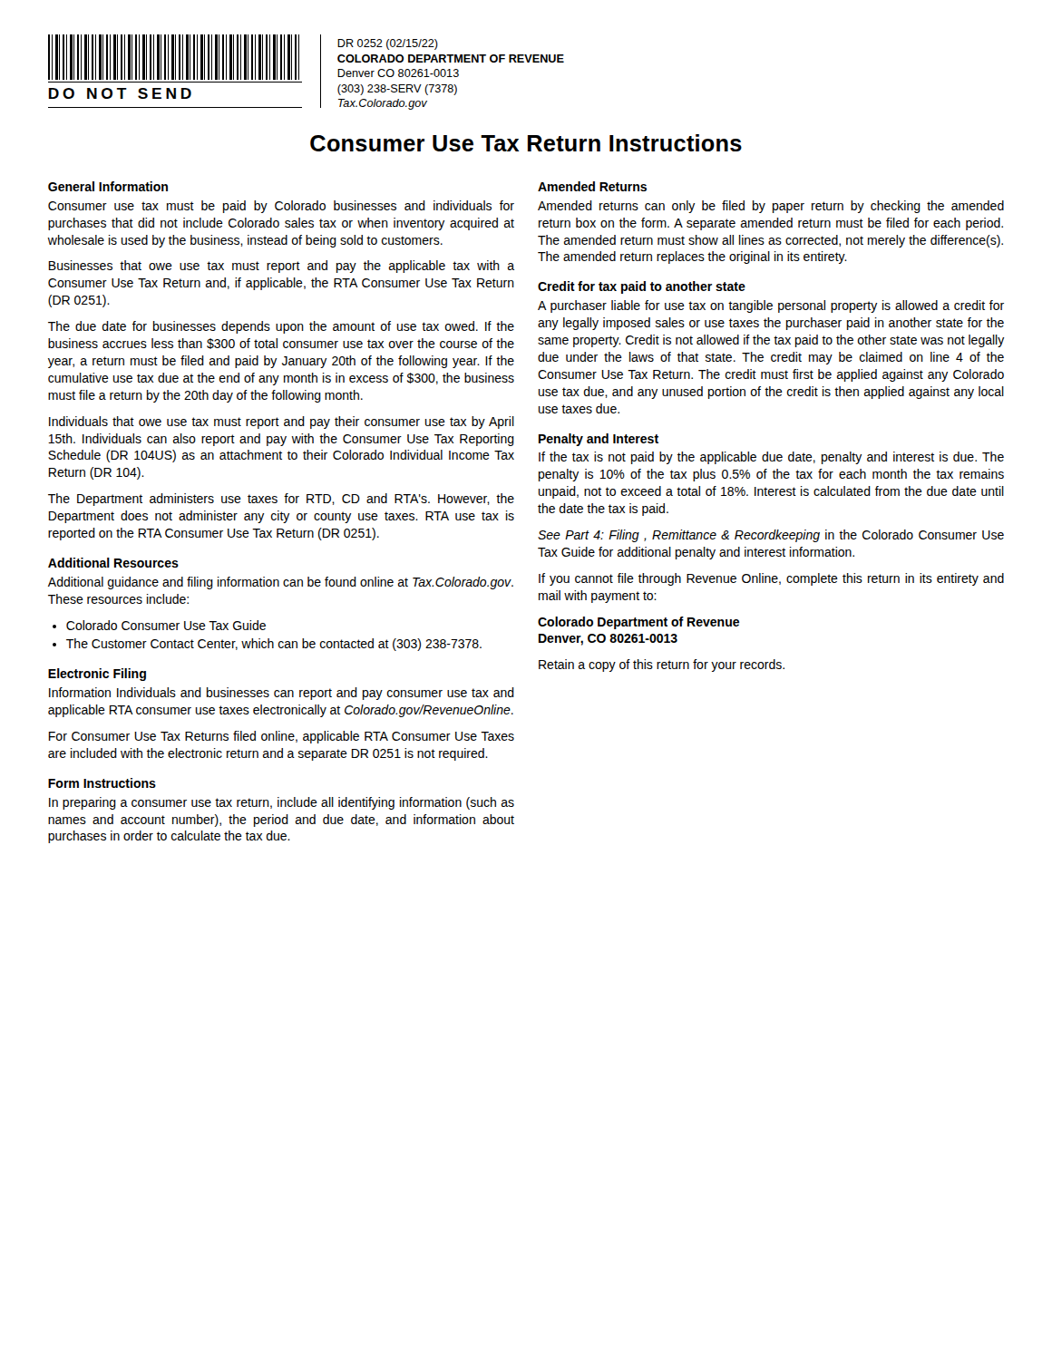DO NOT SEND
DR 0252 (02/15/22)
COLORADO DEPARTMENT OF REVENUE
Denver CO 80261-0013
(303) 238-SERV (7378)
Tax.Colorado.gov
Consumer Use Tax Return Instructions
General Information
Consumer use tax must be paid by Colorado businesses and individuals for purchases that did not include Colorado sales tax or when inventory acquired at wholesale is used by the business, instead of being sold to customers.
Businesses that owe use tax must report and pay the applicable tax with a Consumer Use Tax Return and, if applicable, the RTA Consumer Use Tax Return (DR 0251).
The due date for businesses depends upon the amount of use tax owed. If the business accrues less than $300 of total consumer use tax over the course of the year, a return must be filed and paid by January 20th of the following year. If the cumulative use tax due at the end of any month is in excess of $300, the business must file a return by the 20th day of the following month.
Individuals that owe use tax must report and pay their consumer use tax by April 15th. Individuals can also report and pay with the Consumer Use Tax Reporting Schedule (DR 104US) as an attachment to their Colorado Individual Income Tax Return (DR 104).
The Department administers use taxes for RTD, CD and RTA's. However, the Department does not administer any city or county use taxes. RTA use tax is reported on the RTA Consumer Use Tax Return (DR 0251).
Additional Resources
Additional guidance and filing information can be found online at Tax.Colorado.gov. These resources include:
Colorado Consumer Use Tax Guide
The Customer Contact Center, which can be contacted at (303) 238-7378.
Electronic Filing
Information Individuals and businesses can report and pay consumer use tax and applicable RTA consumer use taxes electronically at Colorado.gov/RevenueOnline.
For Consumer Use Tax Returns filed online, applicable RTA Consumer Use Taxes are included with the electronic return and a separate DR 0251 is not required.
Form Instructions
In preparing a consumer use tax return, include all identifying information (such as names and account number), the period and due date, and information about purchases in order to calculate the tax due.
Amended Returns
Amended returns can only be filed by paper return by checking the amended return box on the form. A separate amended return must be filed for each period. The amended return must show all lines as corrected, not merely the difference(s). The amended return replaces the original in its entirety.
Credit for tax paid to another state
A purchaser liable for use tax on tangible personal property is allowed a credit for any legally imposed sales or use taxes the purchaser paid in another state for the same property. Credit is not allowed if the tax paid to the other state was not legally due under the laws of that state. The credit may be claimed on line 4 of the Consumer Use Tax Return. The credit must first be applied against any Colorado use tax due, and any unused portion of the credit is then applied against any local use taxes due.
Penalty and Interest
If the tax is not paid by the applicable due date, penalty and interest is due. The penalty is 10% of the tax plus 0.5% of the tax for each month the tax remains unpaid, not to exceed a total of 18%. Interest is calculated from the due date until the date the tax is paid.
See Part 4: Filing , Remittance & Recordkeeping in the Colorado Consumer Use Tax Guide for additional penalty and interest information.
If you cannot file through Revenue Online, complete this return in its entirety and mail with payment to:
Colorado Department of Revenue
Denver, CO 80261-0013
Retain a copy of this return for your records.